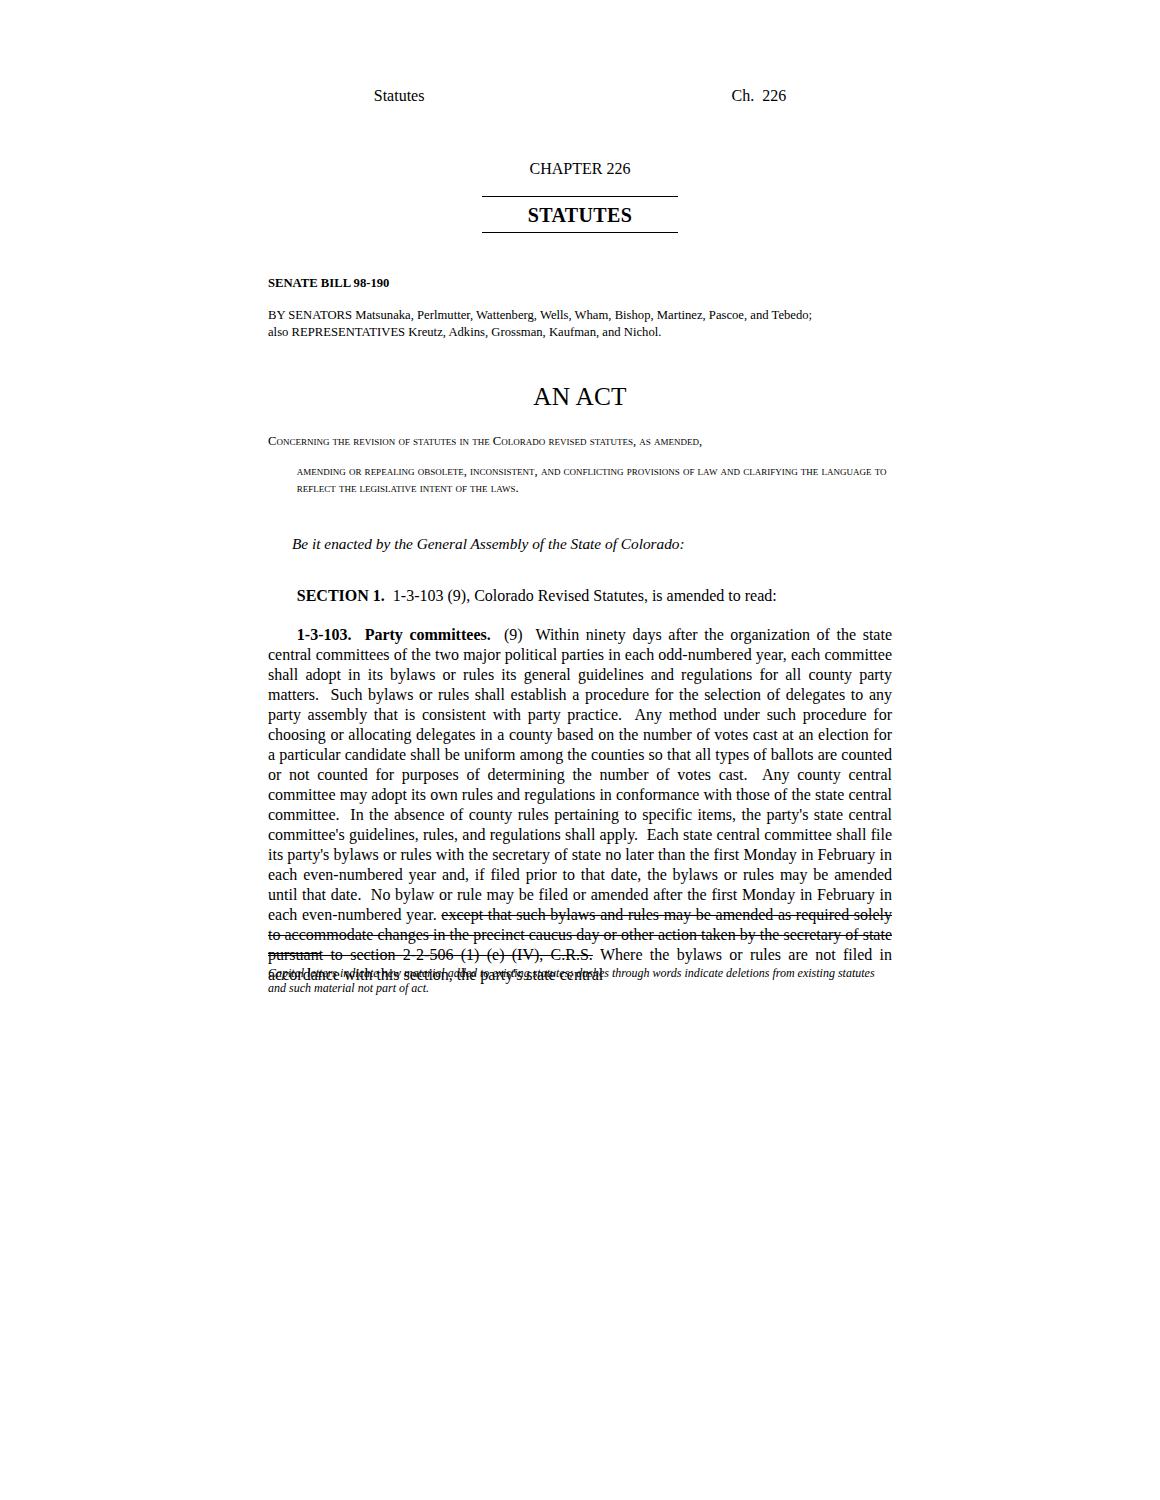Statutes Ch. 226
CHAPTER 226
STATUTES
SENATE BILL 98-190
BY SENATORS Matsunaka, Perlmutter, Wattenberg, Wells, Wham, Bishop, Martinez, Pascoe, and Tebedo;
also REPRESENTATIVES Kreutz, Adkins, Grossman, Kaufman, and Nichol.
AN ACT
Concerning the revision of statutes in the Colorado revised statutes, as amended,
amending or repealing obsolete, inconsistent, and conflicting provisions of law and clarifying the language to reflect the legislative intent of the laws.
Be it enacted by the General Assembly of the State of Colorado:
SECTION 1. 1-3-103 (9), Colorado Revised Statutes, is amended to read:
1-3-103. Party committees. (9) Within ninety days after the organization of the state central committees of the two major political parties in each odd-numbered year, each committee shall adopt in its bylaws or rules its general guidelines and regulations for all county party matters. Such bylaws or rules shall establish a procedure for the selection of delegates to any party assembly that is consistent with party practice. Any method under such procedure for choosing or allocating delegates in a county based on the number of votes cast at an election for a particular candidate shall be uniform among the counties so that all types of ballots are counted or not counted for purposes of determining the number of votes cast. Any county central committee may adopt its own rules and regulations in conformance with those of the state central committee. In the absence of county rules pertaining to specific items, the party's state central committee's guidelines, rules, and regulations shall apply. Each state central committee shall file its party's bylaws or rules with the secretary of state no later than the first Monday in February in each even-numbered year and, if filed prior to that date, the bylaws or rules may be amended until that date. No bylaw or rule may be filed or amended after the first Monday in February in each even-numbered year. except that such bylaws and rules may be amended as required solely to accommodate changes in the precinct caucus day or other action taken by the secretary of state pursuant to section 2-2-506 (1) (e) (IV), C.R.S. Where the bylaws or rules are not filed in accordance with this section, the party's state central
Capital letters indicate new material added to existing statutes; dashes through words indicate deletions from existing statutes and such material not part of act.